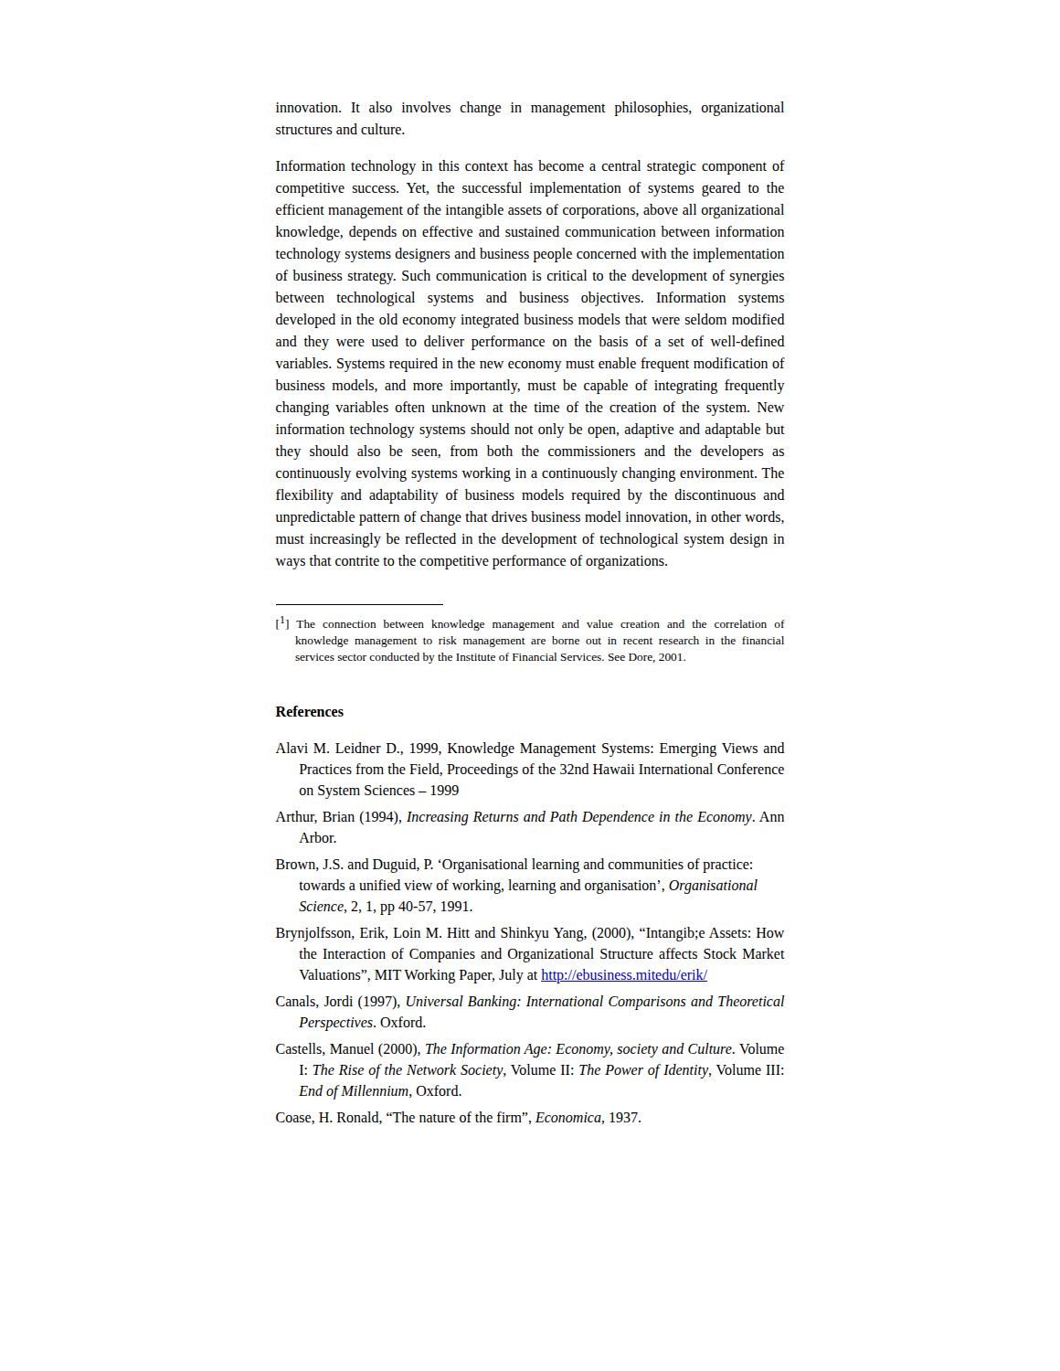innovation. It also involves change in management philosophies, organizational structures and culture.
Information technology in this context has become a central strategic component of competitive success. Yet, the successful implementation of systems geared to the efficient management of the intangible assets of corporations, above all organizational knowledge, depends on effective and sustained communication between information technology systems designers and business people concerned with the implementation of business strategy. Such communication is critical to the development of synergies between technological systems and business objectives. Information systems developed in the old economy integrated business models that were seldom modified and they were used to deliver performance on the basis of a set of well-defined variables. Systems required in the new economy must enable frequent modification of business models, and more importantly, must be capable of integrating frequently changing variables often unknown at the time of the creation of the system. New information technology systems should not only be open, adaptive and adaptable but they should also be seen, from both the commissioners and the developers as continuously evolving systems working in a continuously changing environment. The flexibility and adaptability of business models required by the discontinuous and unpredictable pattern of change that drives business model innovation, in other words, must increasingly be reflected in the development of technological system design in ways that contrite to the competitive performance of organizations.
[1] The connection between knowledge management and value creation and the correlation of knowledge management to risk management are borne out in recent research in the financial services sector conducted by the Institute of Financial Services. See Dore, 2001.
References
Alavi M. Leidner D., 1999, Knowledge Management Systems: Emerging Views and Practices from the Field, Proceedings of the 32nd Hawaii International Conference on System Sciences – 1999
Arthur, Brian (1994), Increasing Returns and Path Dependence in the Economy. Ann Arbor.
Brown, J.S. and Duguid, P. ‘Organisational learning and communities of practice: towards a unified view of working, learning and organisation’, Organisational Science, 2, 1, pp 40-57, 1991.
Brynjolfsson, Erik, Loin M. Hitt and Shinkyu Yang, (2000), “Intangib;e Assets: How the Interaction of Companies and Organizational Structure affects Stock Market Valuations”, MIT Working Paper, July at http://ebusiness.mitedu/erik/
Canals, Jordi (1997), Universal Banking: International Comparisons and Theoretical Perspectives. Oxford.
Castells, Manuel (2000), The Information Age: Economy, society and Culture. Volume I: The Rise of the Network Society, Volume II: The Power of Identity, Volume III: End of Millennium, Oxford.
Coase, H. Ronald, “The nature of the firm”, Economica, 1937.